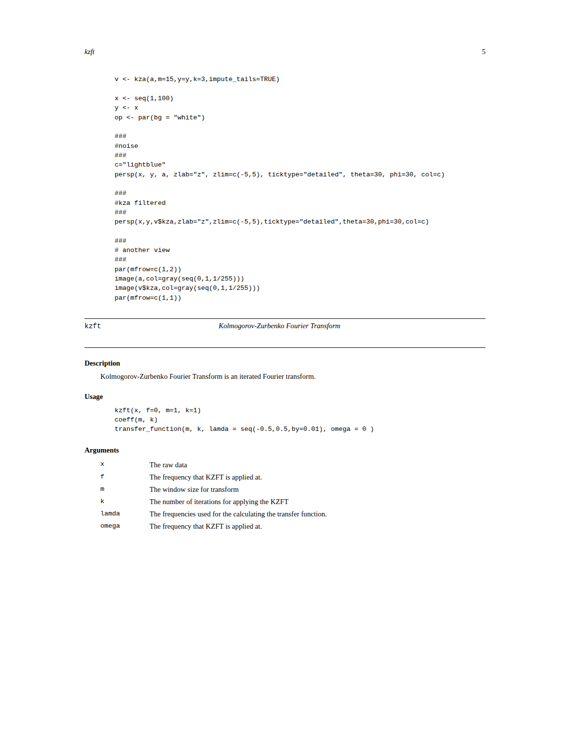kzft 5
    v <- kza(a,m=15,y=y,k=3,impute_tails=TRUE)

    x <- seq(1,100)
    y <- x
    op <- par(bg = "white")

    ###
    #noise
    ###
    c="lightblue"
    persp(x, y, a, zlab="z", zlim=c(-5,5), ticktype="detailed", theta=30, phi=30, col=c)

    ###
    #kza filtered
    ###
    persp(x,y,v$kza,zlab="z",zlim=c(-5,5),ticktype="detailed",theta=30,phi=30,col=c)

    ###
    # another view
    ###
    par(mfrow=c(1,2))
    image(a,col=gray(seq(0,1,1/255)))
    image(v$kza,col=gray(seq(0,1,1/255)))
    par(mfrow=c(1,1))
kzft Kolmogorov-Zurbenko Fourier Transform
Description
Kolmogorov-Zurbenko Fourier Transform is an iterated Fourier transform.
Usage
    kzft(x, f=0, m=1, k=1)
    coeff(m, k)
    transfer_function(m, k, lamda = seq(-0.5,0.5,by=0.01), omega = 0 )
Arguments
| x | The raw data |
| f | The frequency that KZFT is applied at. |
| m | The window size for transform |
| k | The number of iterations for applying the KZFT |
| lamda | The frequencies used for the calculating the transfer function. |
| omega | The frequency that KZFT is applied at. |